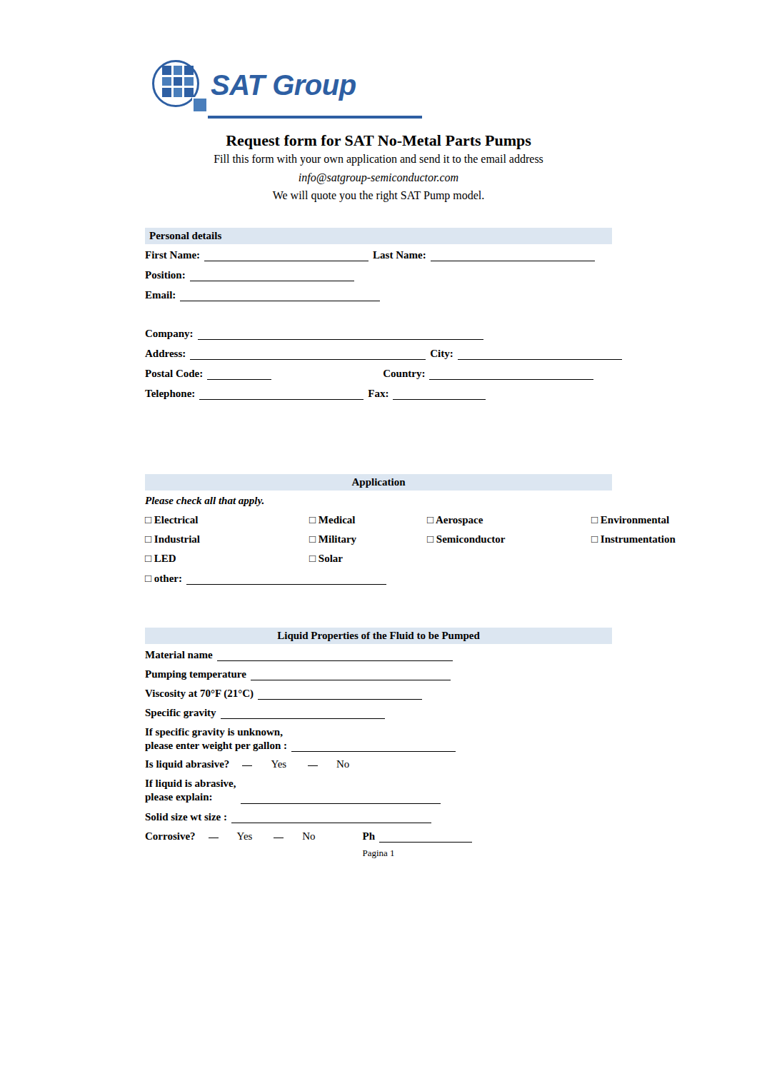SAT Group
Request form for SAT No-Metal Parts Pumps
Fill this form with your own application and send it to the email address
info@satgroup-semiconductor.com
We will quote you the right SAT Pump model.
Personal details
First Name: Last Name:
Position:
Email:
Company:
Address: City:
Postal Code: Country:
Telephone: Fax:
Application
Please check all that apply.
□ Electrical
□ Medical
□ Aerospace
□ Environmental
□ Industrial
□ Military
□ Semiconductor
□ Instrumentation
□ LED
□ Solar
□ other:
Liquid Properties of the Fluid to be Pumped
Material name
Pumping temperature
Viscosity at 70°F (21°C)
Specific gravity
If specific gravity is unknown,
please enter weight per gallon :
Is liquid abrasive? Yes No
If liquid is abrasive,
please explain:
Solid size wt size :
Corrosive? Yes No Ph
Pagina 1